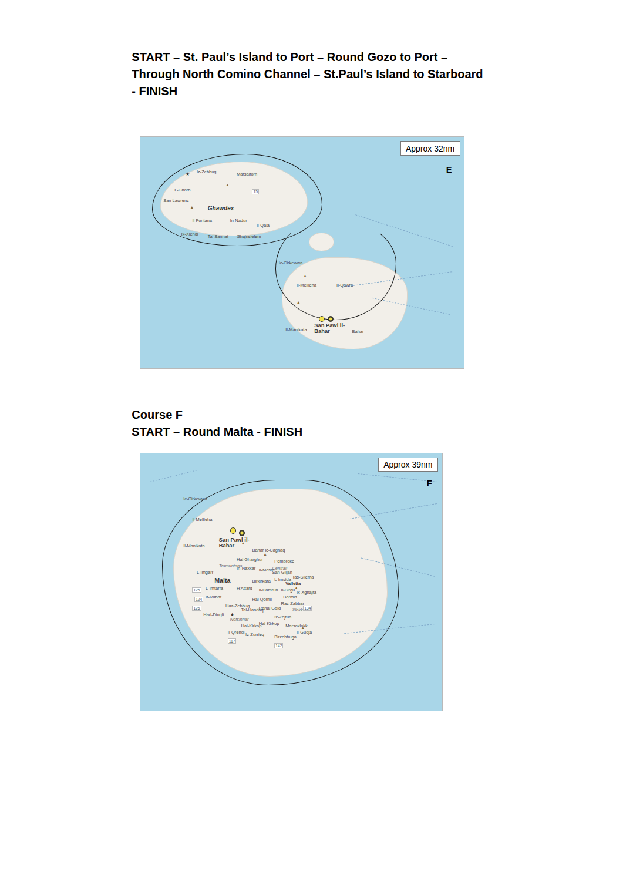START – St. Paul’s Island to Port – Round Gozo to Port – Through North Comino Channel – St.Paul’s Island to Starboard - FINISH
Approx 32nm
E
★ Iz-Zebbug Marsalforn L-Gharb San Lawrenz Ghawdex Il-Fontana In-Nadur Il-Qala Ix-Xlendi Ta' Sannat Ghajnsielem 15 ▲ ▲ Ic-Cirkewwa Il-Mellieha Il-Qawra San Pawl il-
Bahar Il-Manikata Bahar ▲ ▲
Course F
START – Round Malta - FINISH
Approx 39nm
F
Ic-Cirkewwa Il-Mellieha San Pawl il-
Bahar Il-Manikata Bahar ic-Caghaq Hal Gharghur Pembroke Il-Mosta In-Naxxar San Giljan Tas-Sliema Tramuntana Centrali L-Imgarr Malta Birkirkara L-Imsida Valletta L-Imtarfa H'Attard Il-Hamrun Il-Birgu Ix-Xghajra Bormla Ir-Rabat Hal Qormi Raz-Zabbar Haz-Zebbug Rahal Gdid Tal-Handaq Xlokk Had-Dingli Iz-Zejtun Nofsinhar Hal-Kirkop Hal-Kirkop Marsaxlokk Il-Qrendi Iz-Zurrieq Birzebbuga Il-Gudja 125 124 126 134 117 142 ★ ▲ ▲ ▲ ▲